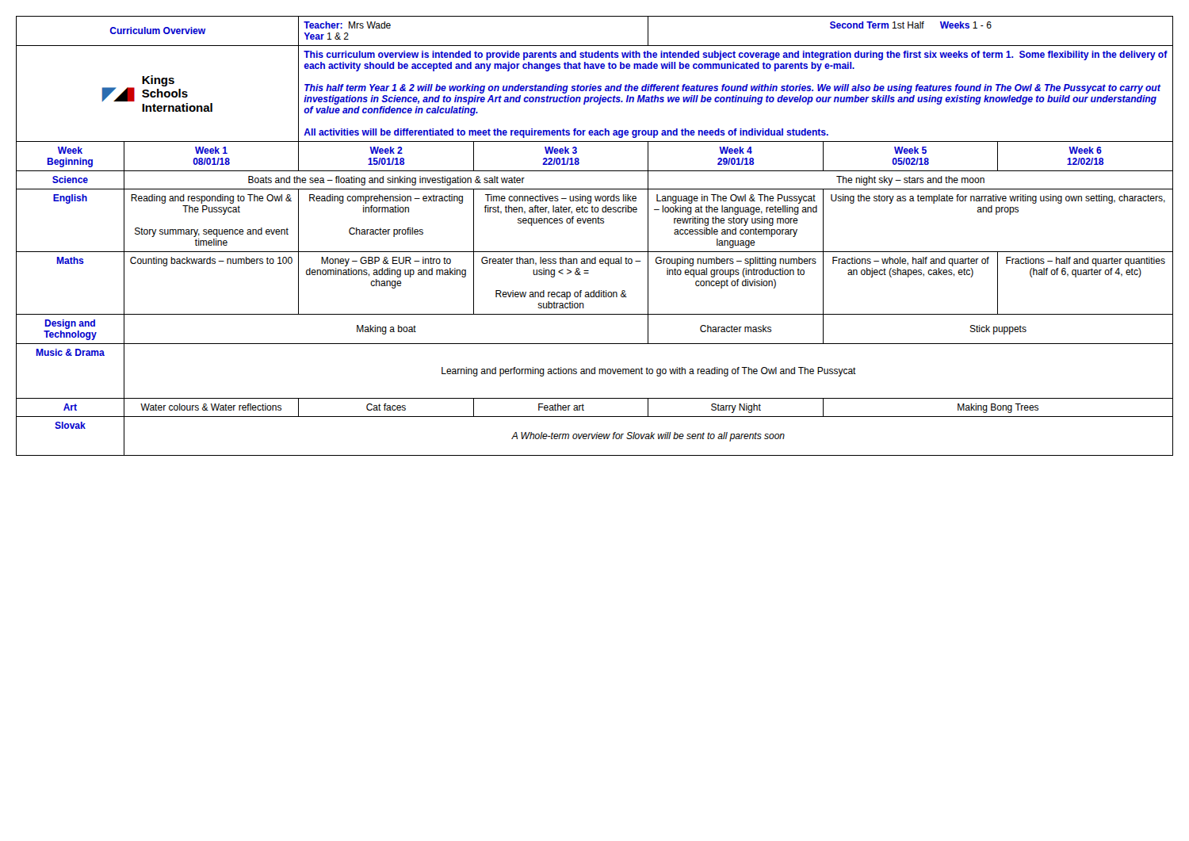| Curriculum Overview | Teacher: Mrs Wade Year 1 & 2 | Second Term 1st Half Weeks 1 - 6 |
| ◤ ◢ ▮ Kings Schools International | This curriculum overview is intended to provide parents and students with the intended subject coverage and integration during the first six weeks of term 1. Some flexibility in the delivery of each activity should be accepted and any major changes that have to be made will be communicated to parents by e-mail. This half term Year 1 & 2 will be working on understanding stories and the different features found within stories. We will also be using features found in The Owl & The Pussycat to carry out investigations in Science, and to inspire Art and construction projects. In Maths we will be continuing to develop our number skills and using existing knowledge to build our understanding of value and confidence in calculating. All activities will be differentiated to meet the requirements for each age group and the needs of individual students. |
| Week Beginning | Week 1 08/01/18 | Week 2 15/01/18 | Week 3 22/01/18 | Week 4 29/01/18 | Week 5 05/02/18 | Week 6 12/02/18 |
| Science | Boats and the sea – floating and sinking investigation & salt water | The night sky – stars and the moon |
| English | Reading and responding to The Owl & The Pussycat Story summary, sequence and event timeline | Reading comprehension – extracting information Character profiles | Time connectives – using words like first, then, after, later, etc to describe sequences of events | Language in The Owl & The Pussycat – looking at the language, retelling and rewriting the story using more accessible and contemporary language | Using the story as a template for narrative writing using own setting, characters, and props |
| Maths | Counting backwards – numbers to 100 | Money – GBP & EUR – intro to denominations, adding up and making change | Greater than, less than and equal to – using < > & = Review and recap of addition & subtraction | Grouping numbers – splitting numbers into equal groups (introduction to concept of division) | Fractions – whole, half and quarter of an object (shapes, cakes, etc) | Fractions – half and quarter quantities (half of 6, quarter of 4, etc) |
| Design and Technology | Making a boat | Character masks | Stick puppets |
| Music & Drama | Learning and performing actions and movement to go with a reading of The Owl and The Pussycat |
| Art | Water colours & Water reflections | Cat faces | Feather art | Starry Night | Making Bong Trees |
| Slovak | A Whole-term overview for Slovak will be sent to all parents soon |